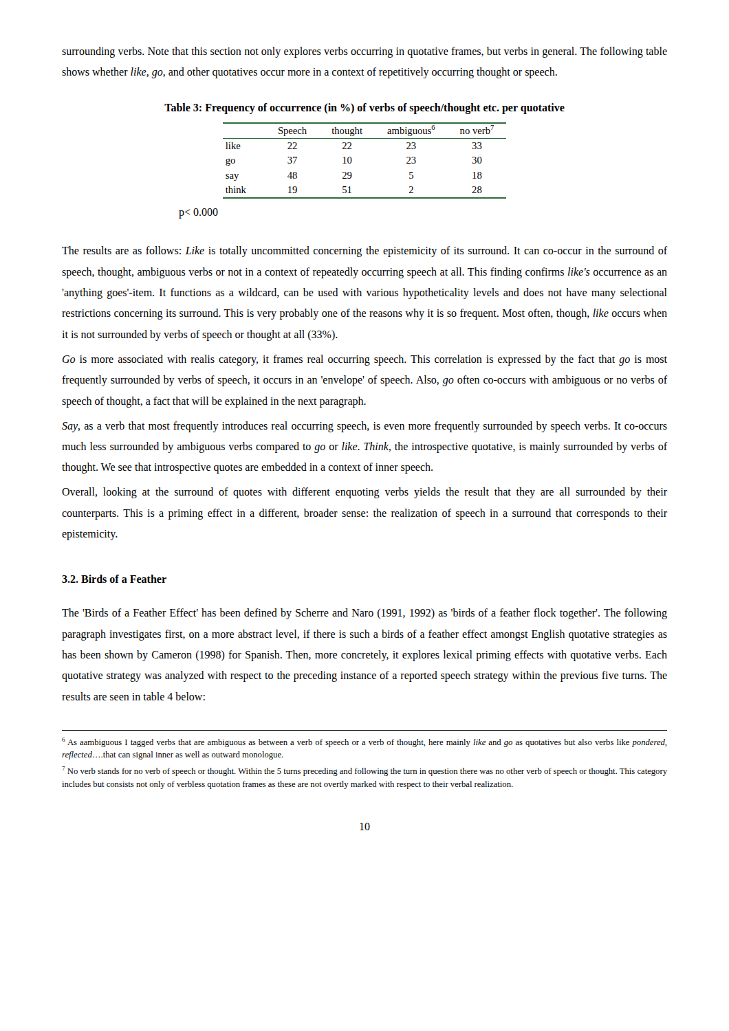surrounding verbs. Note that this section not only explores verbs occurring in quotative frames, but verbs in general. The following table shows whether like, go, and other quotatives occur more in a context of repetitively occurring thought or speech.
Table 3: Frequency of occurrence (in %) of verbs of speech/thought etc. per quotative
| | Speech | thought | ambiguous 6 | no verb 7 |
| --- | --- | --- | --- | --- |
| like | 22 | 22 | 23 | 33 |
| go | 37 | 10 | 23 | 30 |
| say | 48 | 29 | 5 | 18 |
| think | 19 | 51 | 2 | 28 |
p< 0.000
The results are as follows: Like is totally uncommitted concerning the epistemicity of its surround. It can co-occur in the surround of speech, thought, ambiguous verbs or not in a context of repeatedly occurring speech at all. This finding confirms like's occurrence as an 'anything goes'-item. It functions as a wildcard, can be used with various hypotheticality levels and does not have many selectional restrictions concerning its surround. This is very probably one of the reasons why it is so frequent. Most often, though, like occurs when it is not surrounded by verbs of speech or thought at all (33%).
Go is more associated with realis category, it frames real occurring speech. This correlation is expressed by the fact that go is most frequently surrounded by verbs of speech, it occurs in an 'envelope' of speech. Also, go often co-occurs with ambiguous or no verbs of speech of thought, a fact that will be explained in the next paragraph.
Say, as a verb that most frequently introduces real occurring speech, is even more frequently surrounded by speech verbs. It co-occurs much less surrounded by ambiguous verbs compared to go or like. Think, the introspective quotative, is mainly surrounded by verbs of thought. We see that introspective quotes are embedded in a context of inner speech.
Overall, looking at the surround of quotes with different enquoting verbs yields the result that they are all surrounded by their counterparts. This is a priming effect in a different, broader sense: the realization of speech in a surround that corresponds to their epistemicity.
3.2. Birds of a Feather
The 'Birds of a Feather Effect' has been defined by Scherre and Naro (1991, 1992) as 'birds of a feather flock together'. The following paragraph investigates first, on a more abstract level, if there is such a birds of a feather effect amongst English quotative strategies as has been shown by Cameron (1998) for Spanish. Then, more concretely, it explores lexical priming effects with quotative verbs. Each quotative strategy was analyzed with respect to the preceding instance of a reported speech strategy within the previous five turns. The results are seen in table 4 below:
6 As aambiguous I tagged verbs that are ambiguous as between a verb of speech or a verb of thought, here mainly like and go as quotatives but also verbs like pondered, reflected….that can signal inner as well as outward monologue.
7 No verb stands for no verb of speech or thought. Within the 5 turns preceding and following the turn in question there was no other verb of speech or thought. This category includes but consists not only of verbless quotation frames as these are not overtly marked with respect to their verbal realization.
10